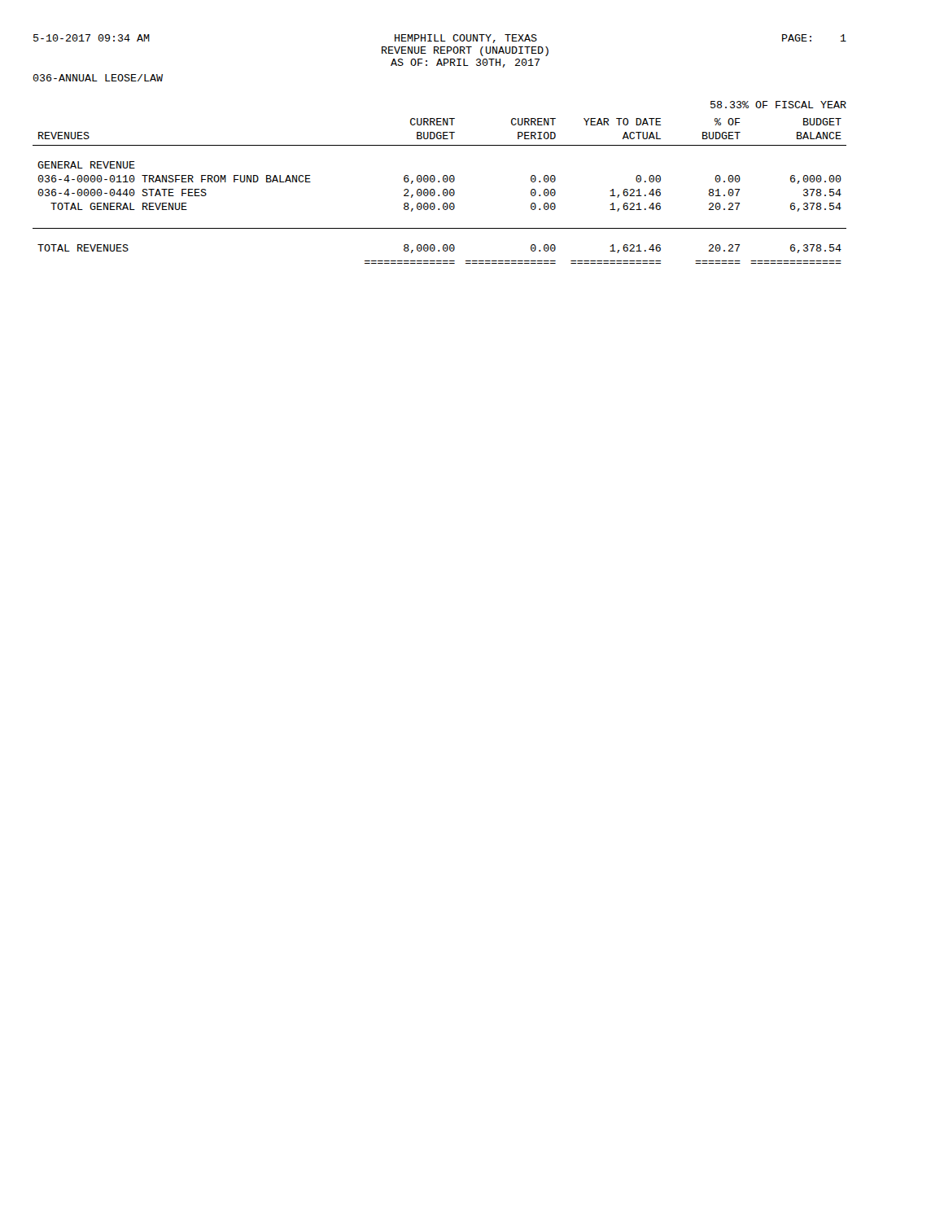5-10-2017 09:34 AM
HEMPHILL COUNTY, TEXAS
REVENUE REPORT (UNAUDITED)
AS OF: APRIL 30TH, 2017
PAGE: 1
036-ANNUAL LEOSE/LAW
58.33% OF FISCAL YEAR
| | CURRENT | CURRENT | YEAR TO DATE | % OF | BUDGET |
| --- | --- | --- | --- | --- | --- |
| REVENUES | BUDGET | PERIOD | ACTUAL | BUDGET | BALANCE |
| GENERAL REVENUE | | | | | |
| 036-4-0000-0110 TRANSFER FROM FUND BALANCE | 6,000.00 | 0.00 | 0.00 | 0.00 | 6,000.00 |
| 036-4-0000-0440 STATE FEES | 2,000.00 | 0.00 | 1,621.46 | 81.07 | 378.54 |
| TOTAL GENERAL REVENUE | 8,000.00 | 0.00 | 1,621.46 | 20.27 | 6,378.54 |
| TOTAL REVENUES | 8,000.00 | 0.00 | 1,621.46 | 20.27 | 6,378.54 |
| | ============== | ============== | ============== | ======= | ============== |